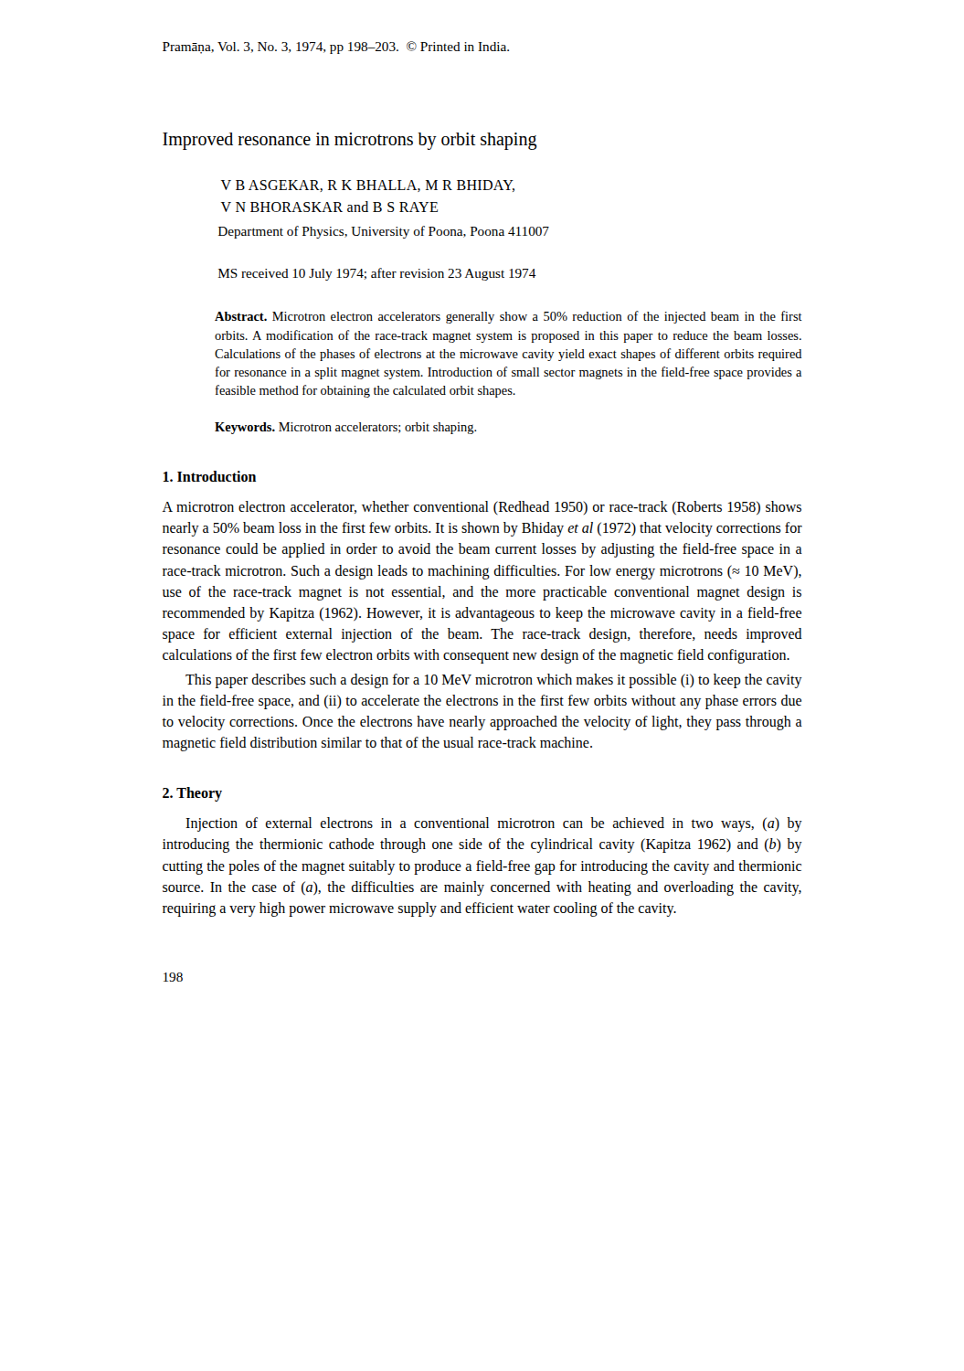Pramāṇa, Vol. 3, No. 3, 1974, pp 198–203. © Printed in India.
Improved resonance in microtrons by orbit shaping
V B ASGEKAR, R K BHALLA, M R BHIDAY,
V N BHORASKAR and B S RAYE
Department of Physics, University of Poona, Poona 411007
MS received 10 July 1974; after revision 23 August 1974
Abstract. Microtron electron accelerators generally show a 50% reduction of the injected beam in the first orbits. A modification of the race-track magnet system is proposed in this paper to reduce the beam losses. Calculations of the phases of electrons at the microwave cavity yield exact shapes of different orbits required for resonance in a split magnet system. Introduction of small sector magnets in the field-free space provides a feasible method for obtaining the calculated orbit shapes.
Keywords. Microtron accelerators; orbit shaping.
1. Introduction
A microtron electron accelerator, whether conventional (Redhead 1950) or race-track (Roberts 1958) shows nearly a 50% beam loss in the first few orbits. It is shown by Bhiday et al (1972) that velocity corrections for resonance could be applied in order to avoid the beam current losses by adjusting the field-free space in a race-track microtron. Such a design leads to machining difficulties. For low energy microtrons (≈ 10 MeV), use of the race-track magnet is not essential, and the more practicable conventional magnet design is recommended by Kapitza (1962). However, it is advantageous to keep the microwave cavity in a field-free space for efficient external injection of the beam. The race-track design, therefore, needs improved calculations of the first few electron orbits with consequent new design of the magnetic field configuration.
This paper describes such a design for a 10 MeV microtron which makes it possible (i) to keep the cavity in the field-free space, and (ii) to accelerate the electrons in the first few orbits without any phase errors due to velocity corrections. Once the electrons have nearly approached the velocity of light, they pass through a magnetic field distribution similar to that of the usual race-track machine.
2. Theory
Injection of external electrons in a conventional microtron can be achieved in two ways, (a) by introducing the thermionic cathode through one side of the cylindrical cavity (Kapitza 1962) and (b) by cutting the poles of the magnet suitably to produce a field-free gap for introducing the cavity and thermionic source. In the case of (a), the difficulties are mainly concerned with heating and overloading the cavity, requiring a very high power microwave supply and efficient water cooling of the cavity.
198